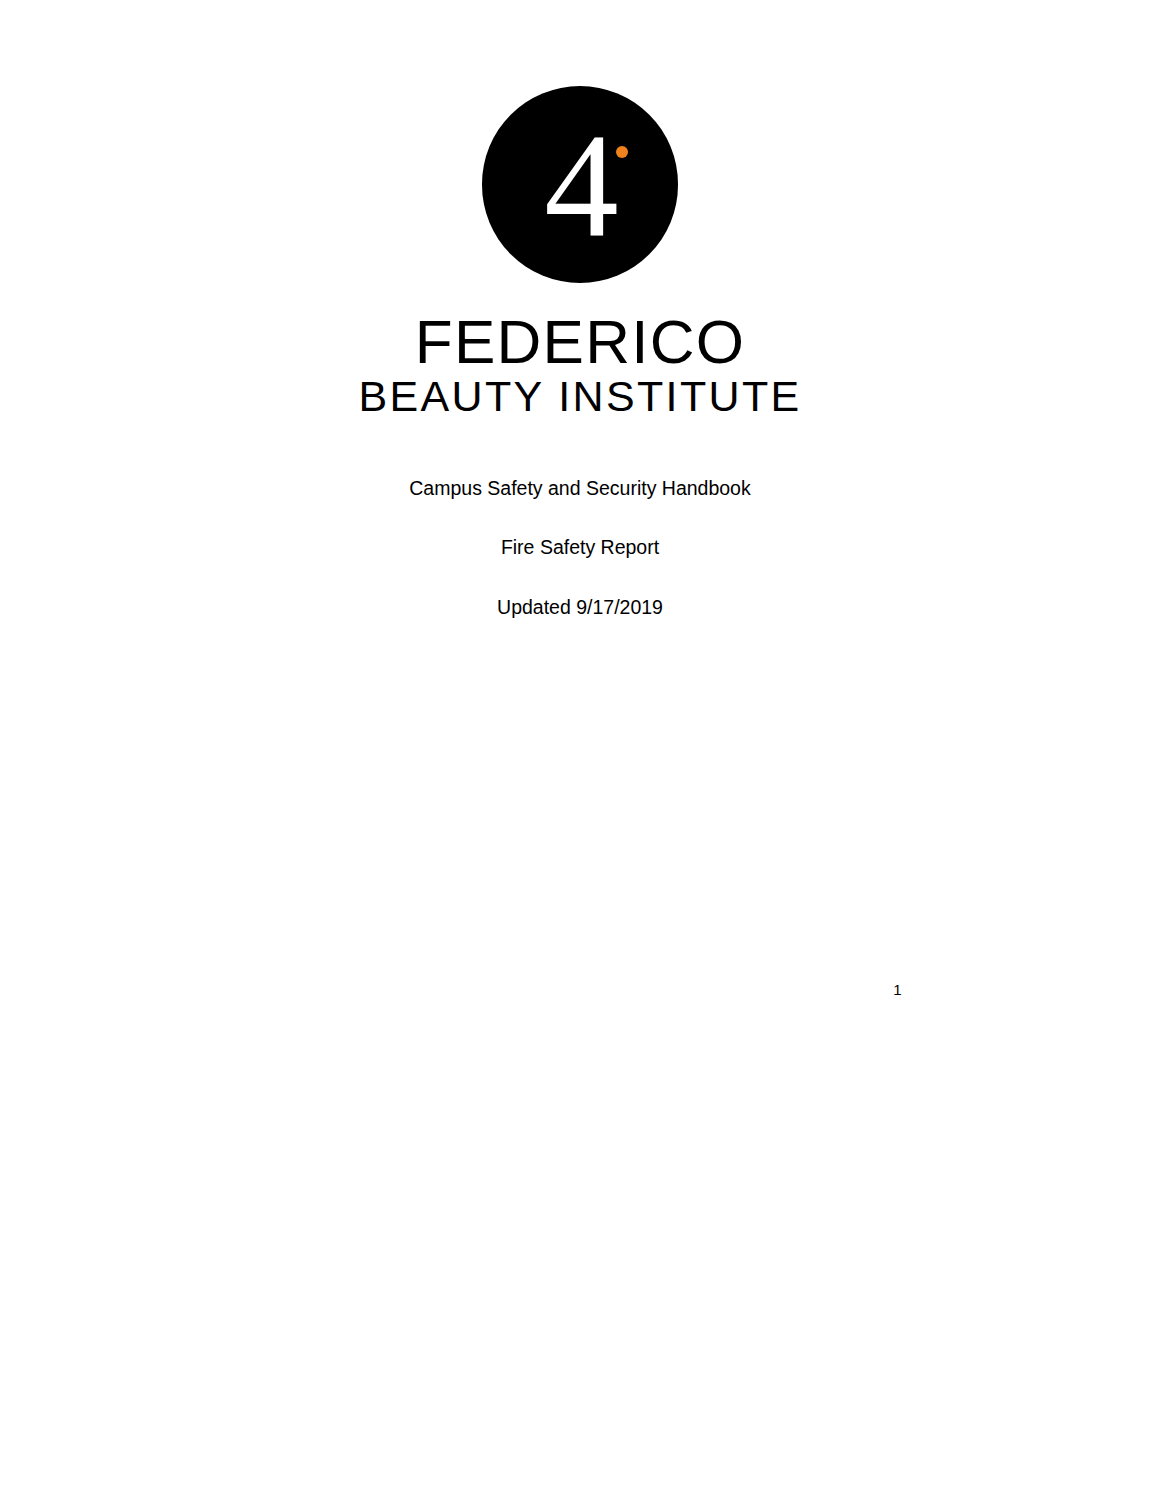4
FEDERICO
BEAUTY INSTITUTE
Campus Safety and Security Handbook
Fire Safety Report
Updated 9/17/2019
1